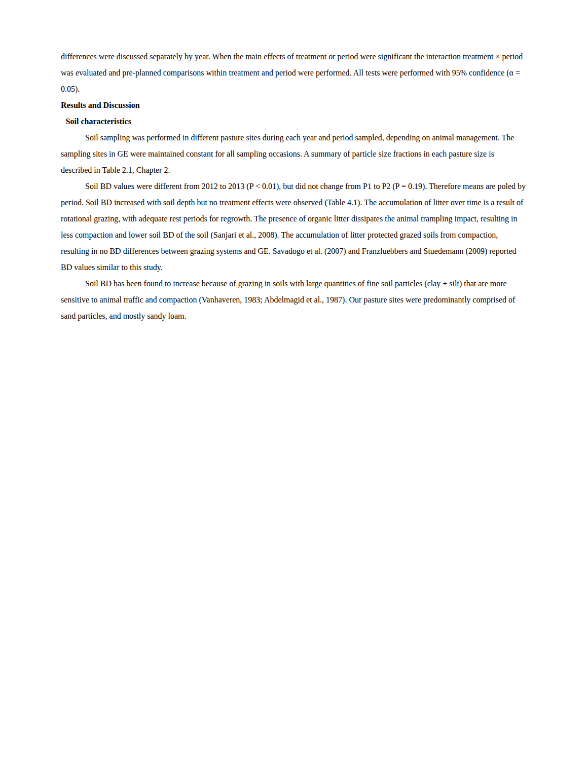differences were discussed separately by year. When the main effects of treatment or period were significant the interaction treatment × period was evaluated and pre-planned comparisons within treatment and period were performed. All tests were performed with 95% confidence (α = 0.05).
Results and Discussion
Soil characteristics
Soil sampling was performed in different pasture sites during each year and period sampled, depending on animal management. The sampling sites in GE were maintained constant for all sampling occasions. A summary of particle size fractions in each pasture size is described in Table 2.1, Chapter 2.
Soil BD values were different from 2012 to 2013 (P < 0.01), but did not change from P1 to P2 (P = 0.19). Therefore means are poled by period. Soil BD increased with soil depth but no treatment effects were observed (Table 4.1). The accumulation of litter over time is a result of rotational grazing, with adequate rest periods for regrowth. The presence of organic litter dissipates the animal trampling impact, resulting in less compaction and lower soil BD of the soil (Sanjari et al., 2008). The accumulation of litter protected grazed soils from compaction, resulting in no BD differences between grazing systems and GE. Savadogo et al. (2007) and Franzluebbers and Stuedemann (2009) reported BD values similar to this study.
Soil BD has been found to increase because of grazing in soils with large quantities of fine soil particles (clay + silt) that are more sensitive to animal traffic and compaction (Vanhaveren, 1983; Abdelmagid et al., 1987). Our pasture sites were predominantly comprised of sand particles, and mostly sandy loam.